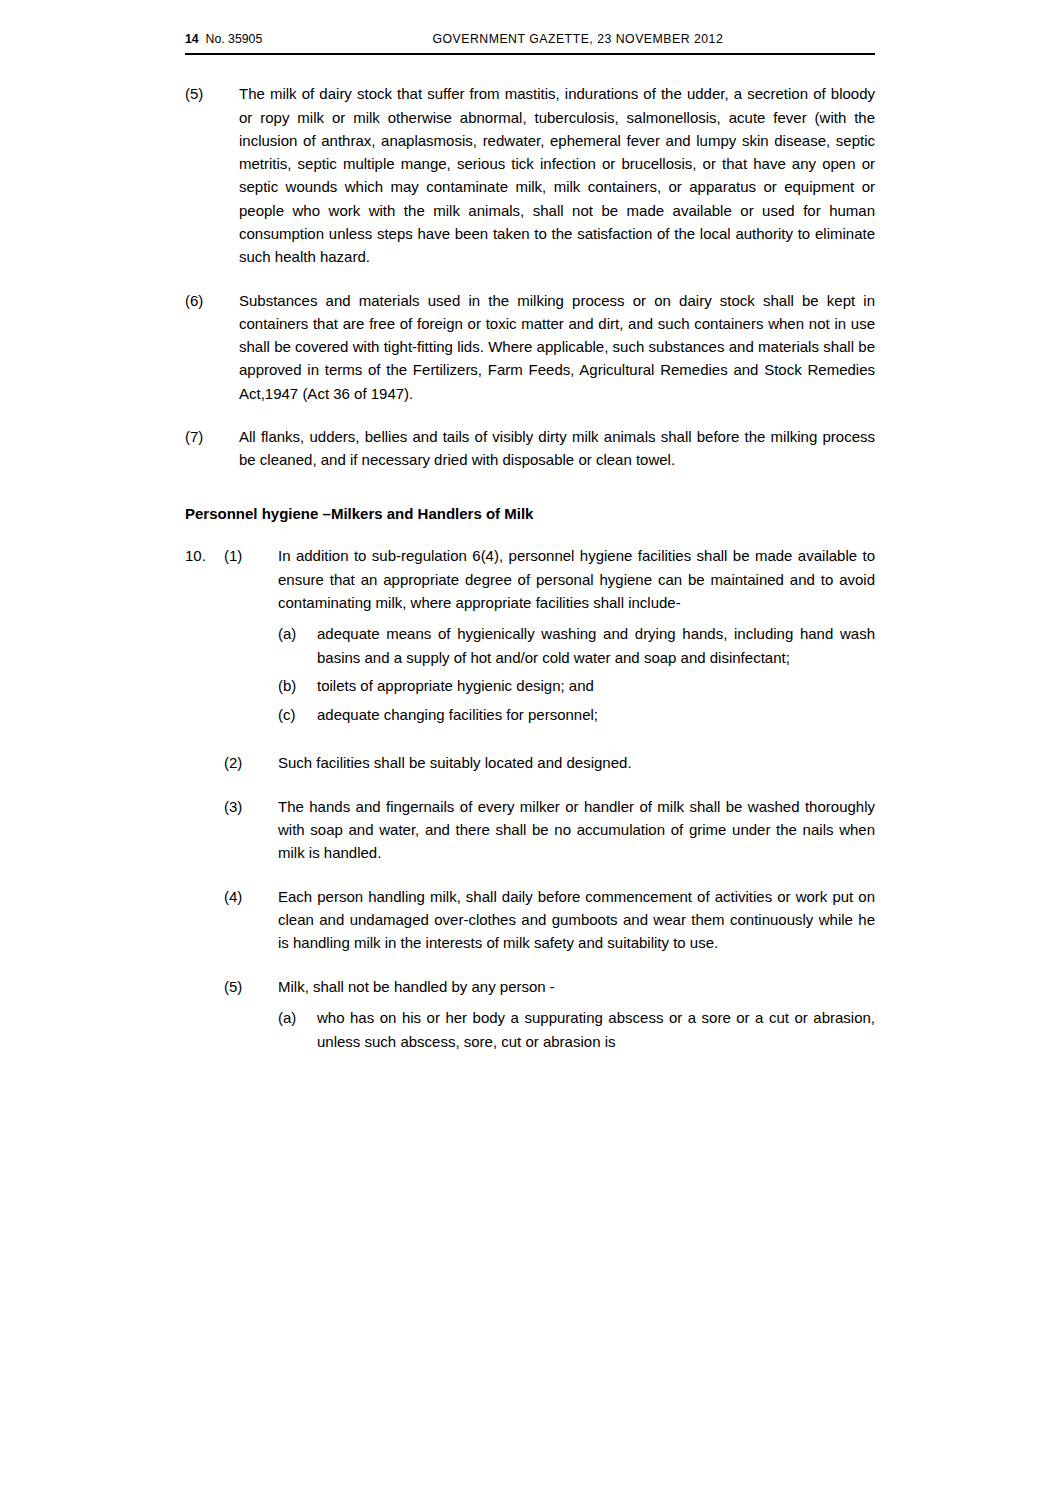14 No. 35905 GOVERNMENT GAZETTE, 23 NOVEMBER 2012
(5)
The milk of dairy stock that suffer from mastitis, indurations of the udder, a secretion of bloody or ropy milk or milk otherwise abnormal, tuberculosis, salmonellosis, acute fever (with the inclusion of anthrax, anaplasmosis, redwater, ephemeral fever and lumpy skin disease, septic metritis, septic multiple mange, serious tick infection or brucellosis, or that have any open or septic wounds which may contaminate milk, milk containers, or apparatus or equipment or people who work with the milk animals, shall not be made available or used for human consumption unless steps have been taken to the satisfaction of the local authority to eliminate such health hazard.
(6)
Substances and materials used in the milking process or on dairy stock shall be kept in containers that are free of foreign or toxic matter and dirt, and such containers when not in use shall be covered with tight-fitting lids. Where applicable, such substances and materials shall be approved in terms of the Fertilizers, Farm Feeds, Agricultural Remedies and Stock Remedies Act,1947 (Act 36 of 1947).
(7)
All flanks, udders, bellies and tails of visibly dirty milk animals shall before the milking process be cleaned, and if necessary dried with disposable or clean towel.
Personnel hygiene –Milkers and Handlers of Milk
10.
(1)
In addition to sub-regulation 6(4), personnel hygiene facilities shall be made available to ensure that an appropriate degree of personal hygiene can be maintained and to avoid contaminating milk, where appropriate facilities shall include-
(a) adequate means of hygienically washing and drying hands, including hand wash basins and a supply of hot and/or cold water and soap and disinfectant;
(b) toilets of appropriate hygienic design; and
(c) adequate changing facilities for personnel;
(2)
Such facilities shall be suitably located and designed.
(3)
The hands and fingernails of every milker or handler of milk shall be washed thoroughly with soap and water, and there shall be no accumulation of grime under the nails when milk is handled.
(4)
Each person handling milk, shall daily before commencement of activities or work put on clean and undamaged over-clothes and gumboots and wear them continuously while he is handling milk in the interests of milk safety and suitability to use.
(5)
Milk, shall not be handled by any person -
(a) who has on his or her body a suppurating abscess or a sore or a cut or abrasion, unless such abscess, sore, cut or abrasion is